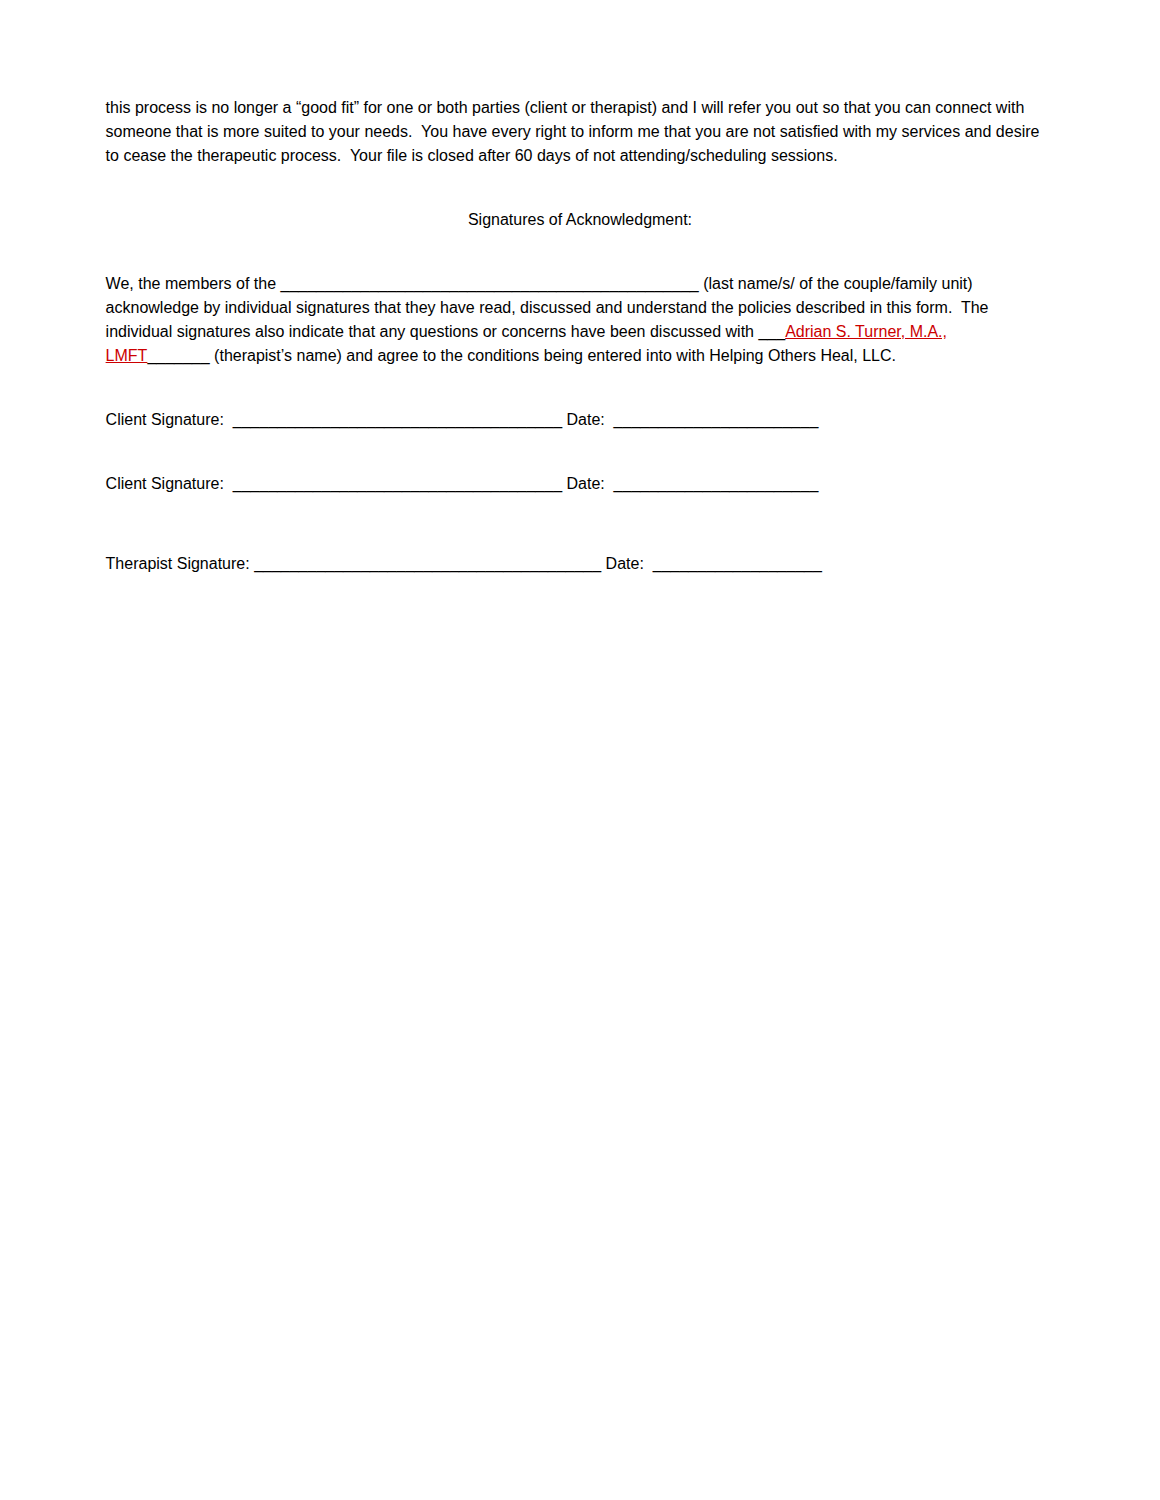this process is no longer a “good fit” for one or both parties (client or therapist) and I will refer you out so that you can connect with someone that is more suited to your needs. You have every right to inform me that you are not satisfied with my services and desire to cease the therapeutic process. Your file is closed after 60 days of not attending/scheduling sessions.
Signatures of Acknowledgment:
We, the members of the _______________________________________________ (last name/s/ of the couple/family unit) acknowledge by individual signatures that they have read, discussed and understand the policies described in this form. The individual signatures also indicate that any questions or concerns have been discussed with ___Adrian S. Turner, M.A., LMFT_______ (therapist’s name) and agree to the conditions being entered into with Helping Others Heal, LLC.
Client Signature: _____________________________________ Date: _______________________
Client Signature: _____________________________________ Date: _______________________
Therapist Signature: _______________________________________ Date: ___________________